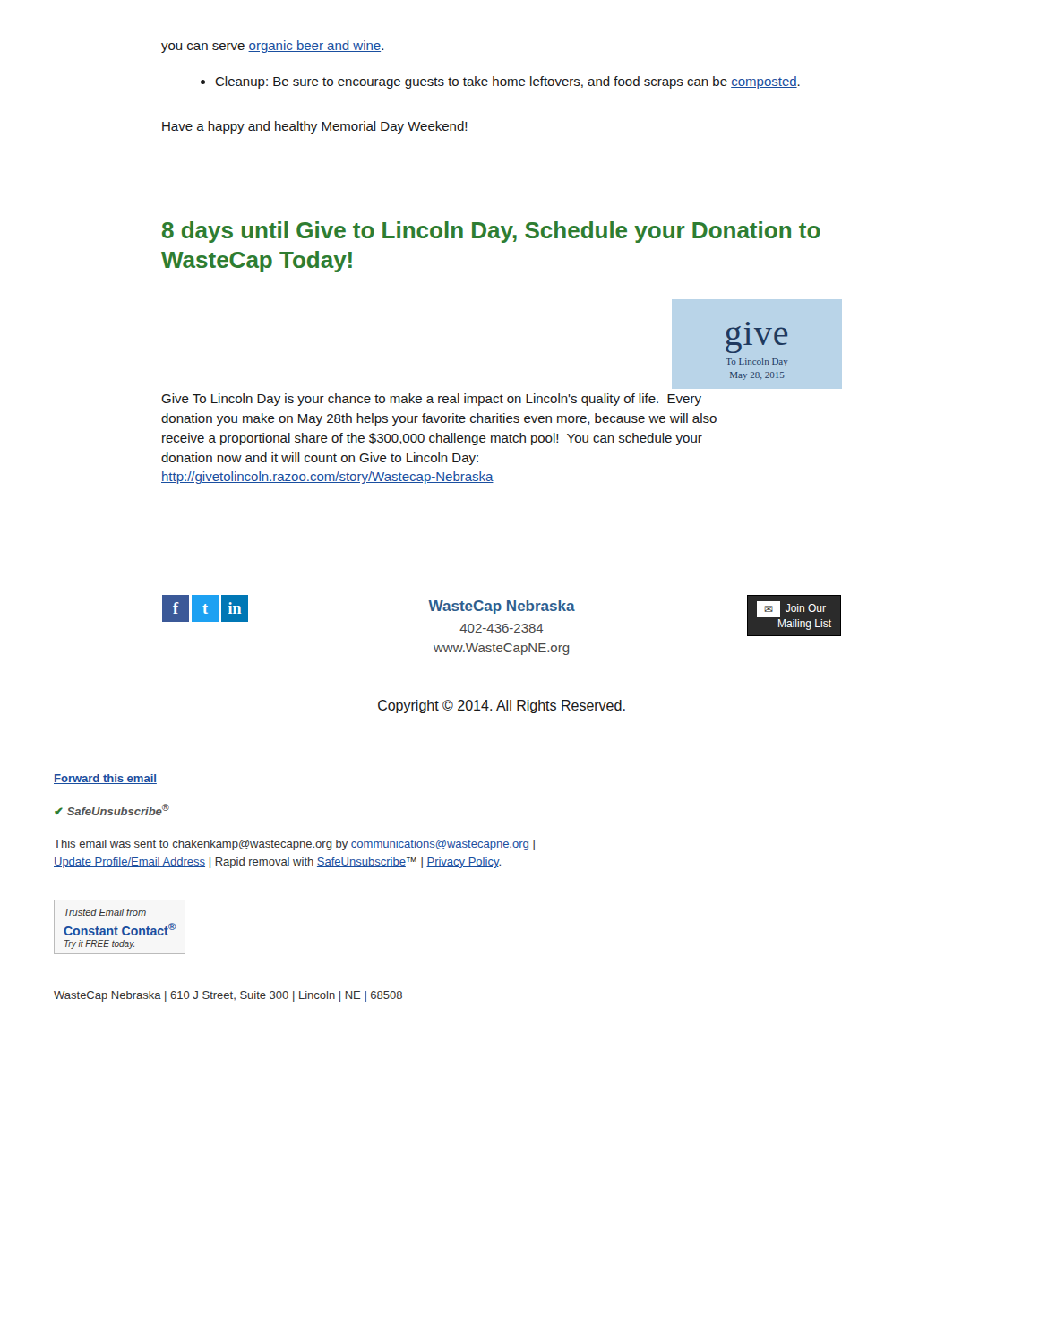you can serve organic beer and wine.
Cleanup: Be sure to encourage guests to take home leftovers, and food scraps can be composted.
Have a happy and healthy Memorial Day Weekend!
8 days until Give to Lincoln Day, Schedule your Donation to WasteCap Today!
give
To Lincoln Day
May 28, 2015
Give To Lincoln Day is your chance to make a real impact on Lincoln's quality of life. Every donation you make on May 28th helps your favorite charities even more, because we will also receive a proportional share of the $300,000 challenge match pool! You can schedule your donation now and it will count on Give to Lincoln Day:
http://givetolincoln.razoo.com/story/Wastecap-Nebraska
| f t in | WasteCap Nebraska 402-436-2384 www.WasteCapNE.org | ✉ Join Our Mailing List |
Copyright © 2014. All Rights Reserved.
Forward this email
✔ SafeUnsubscribe®
This email was sent to chakenkamp@wastecapne.org by communications@wastecapne.org |
Update Profile/Email Address | Rapid removal with SafeUnsubscribe™ | Privacy Policy.
Trusted Email from
Constant Contact®
Try it FREE today.
WasteCap Nebraska | 610 J Street, Suite 300 | Lincoln | NE | 68508